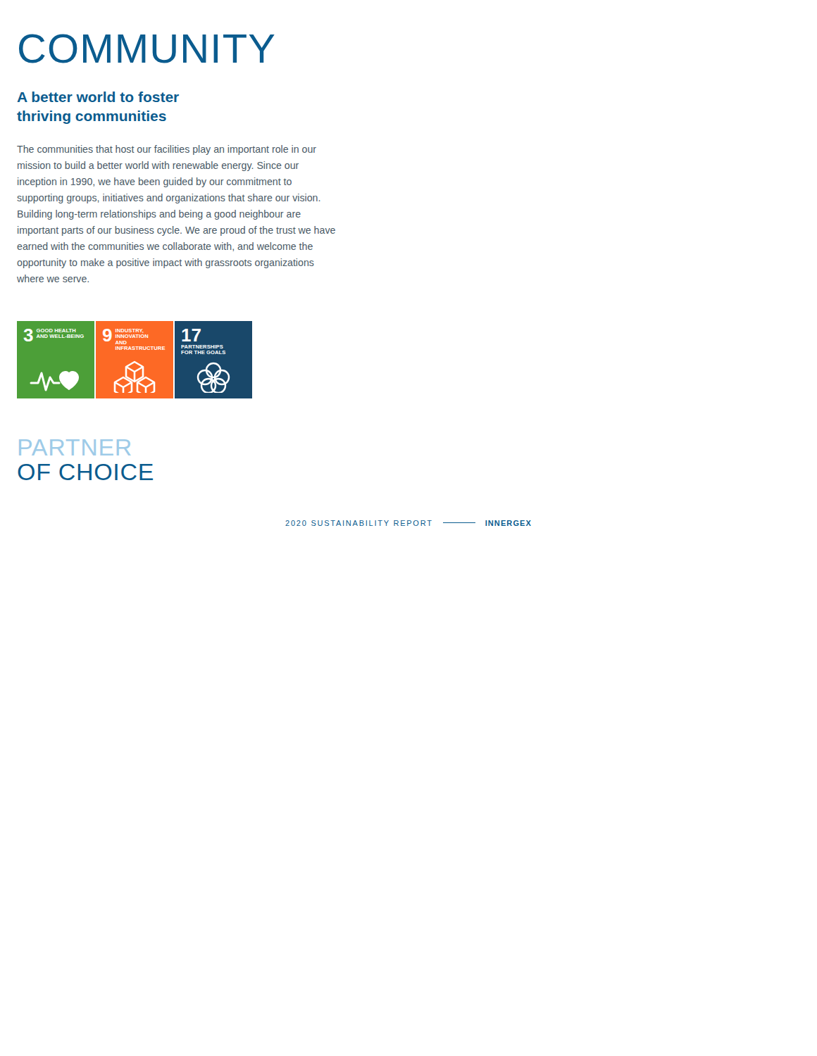COMMUNITY
A better world to foster
thriving communities
The communities that host our facilities play an important role in our mission to build a better world with renewable energy. Since our inception in 1990, we have been guided by our commitment to supporting groups, initiatives and organizations that share our vision. Building long-term relationships and being a good neighbour are important parts of our business cycle. We are proud of the trust we have earned with the communities we collaborate with, and welcome the opportunity to make a positive impact with grassroots organizations where we serve.
3 Good Health
and Well-being
9 Industry, Innovation
and Infrastructure
17 Partnerships
for the Goals
PARTNER OF CHOICE
2020 SUSTAINABILITY REPORT INNERGEX